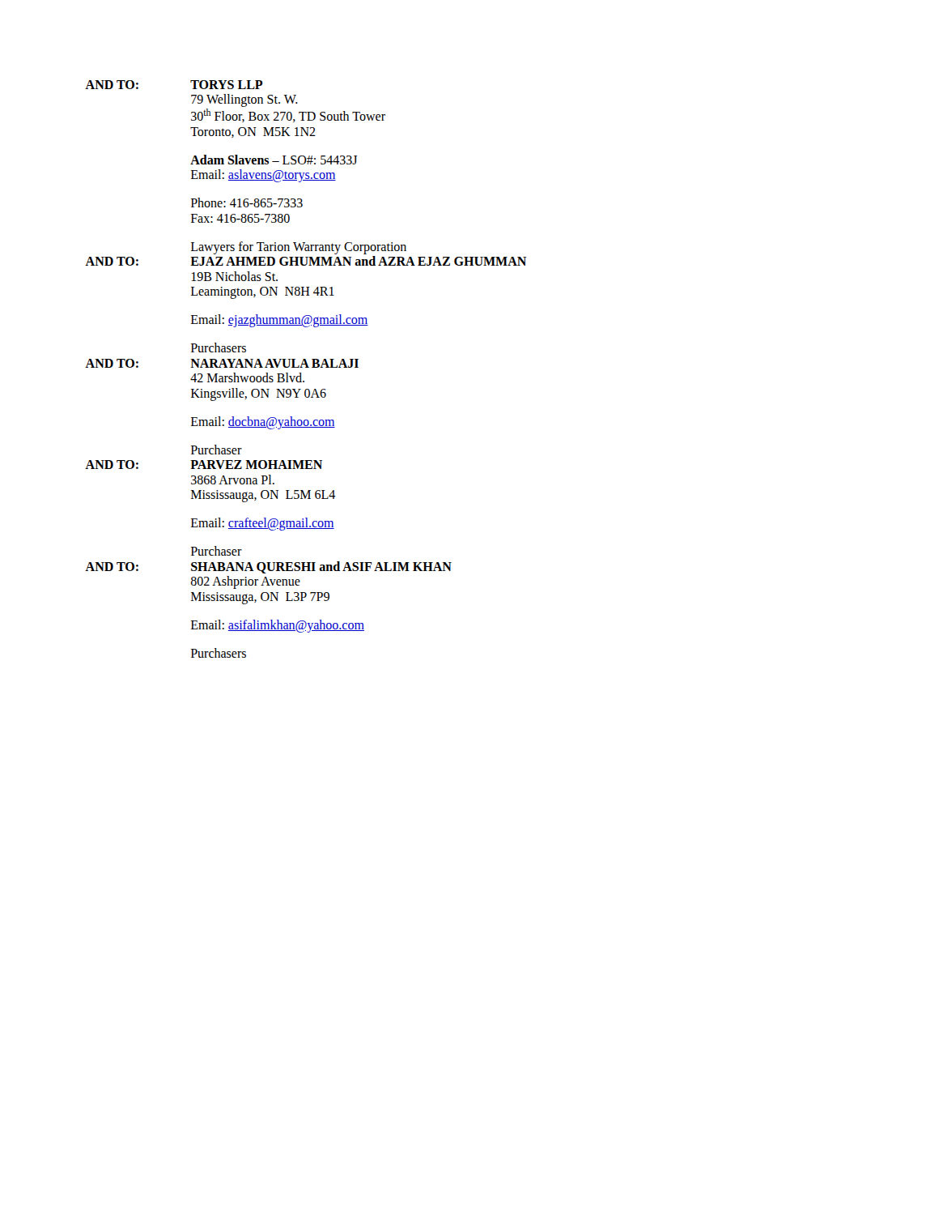| AND TO: | TORYS LLP 79 Wellington St. W. 30 th Floor, Box 270, TD South Tower Toronto, ON M5K 1N2 Adam Slavens – LSO#: 54433J Email: aslavens@torys.com Phone: 416-865-7333 Fax: 416-865-7380 Lawyers for Tarion Warranty Corporation |
| AND TO: | EJAZ AHMED GHUMMAN and AZRA EJAZ GHUMMAN 19B Nicholas St. Leamington, ON N8H 4R1 Email: ejazghumman@gmail.com Purchasers |
| AND TO: | NARAYANA AVULA BALAJI 42 Marshwoods Blvd. Kingsville, ON N9Y 0A6 Email: docbna@yahoo.com Purchaser |
| AND TO: | PARVEZ MOHAIMEN 3868 Arvona Pl. Mississauga, ON L5M 6L4 Email: crafteel@gmail.com Purchaser |
| AND TO: | SHABANA QURESHI and ASIF ALIM KHAN 802 Ashprior Avenue Mississauga, ON L3P 7P9 Email: asifalimkhan@yahoo.com Purchasers |